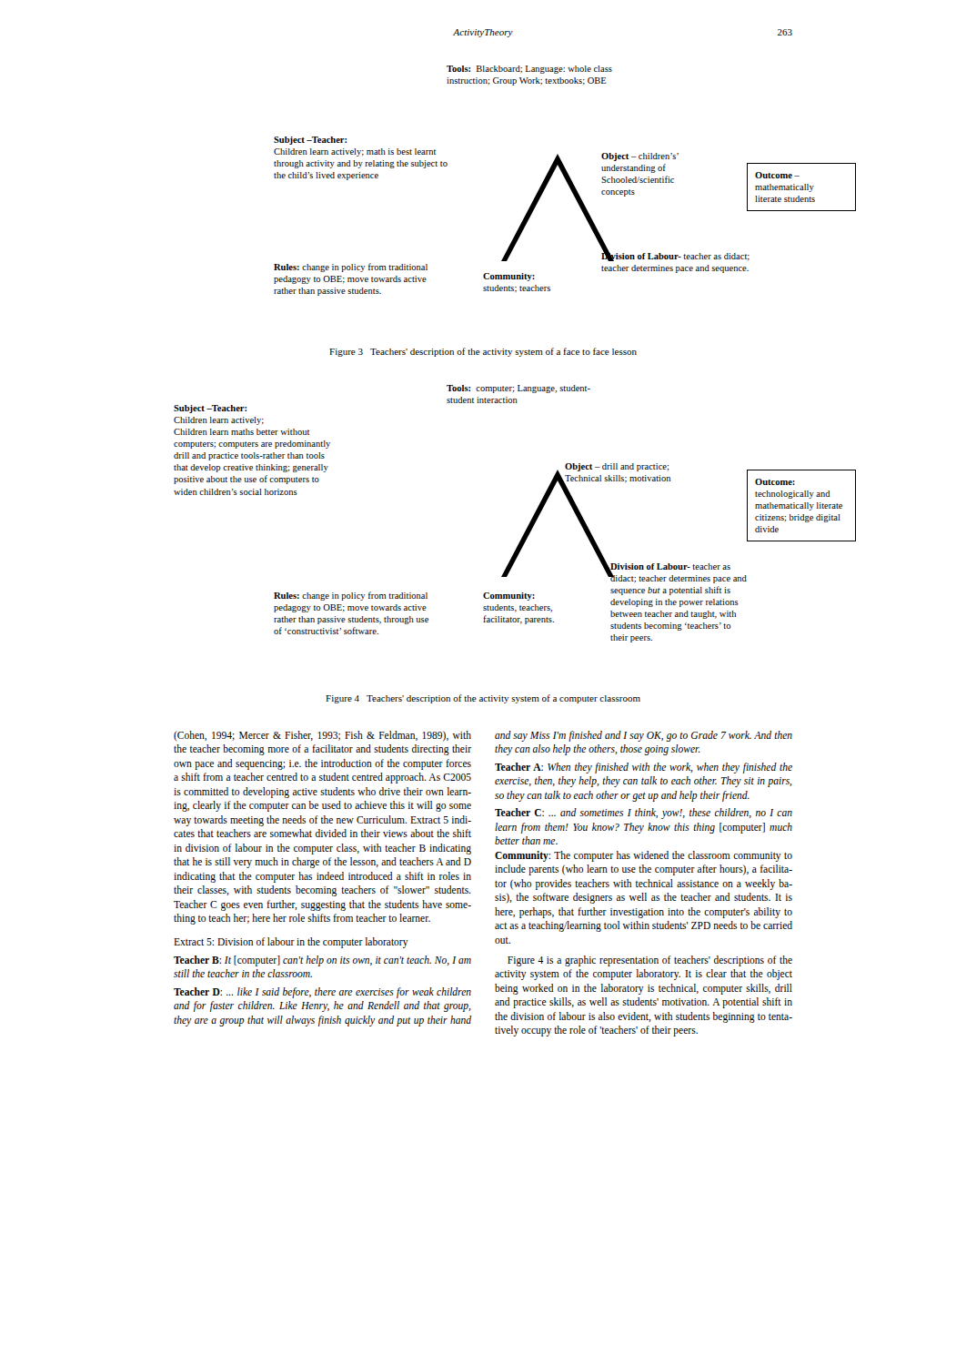ActivityTheory 263
Tools: Blackboard; Language: whole class
instruction; Group Work; textbooks; OBE
Subject –Teacher:
Children learn actively; math is best learnt
through activity and by relating the subject to
the child’s lived experience
Object – children’s’
understanding of
Schooled/scientific
concepts
Outcome –
mathematically
literate students
Rules: change in policy from traditional
pedagogy to OBE; move towards active
rather than passive students.
Community:
students; teachers
Division of Labour- teacher as didact;
teacher determines pace and sequence.
Figure 3 Teachers' description of the activity system of a face to face lesson
Tools: computer; Language, student-
student interaction
Subject –Teacher:
Children learn actively;
Children learn maths better without
computers; computers are predominantly
drill and practice tools-rather than tools
that develop creative thinking; generally
positive about the use of computers to
widen children’s social horizons
Object – drill and practice;
Technical skills; motivation
Outcome:
technologically and
mathematically literate
citizens; bridge digital
divide
Rules: change in policy from traditional
pedagogy to OBE; move towards active
rather than passive students, through use
of ‘constructivist’ software.
Community:
students, teachers,
facilitator, parents.
Division of Labour- teacher as
didact; teacher determines pace and
sequence but a potential shift is
developing in the power relations
between teacher and taught, with
students becoming ‘teachers’ to
their peers.
Figure 4 Teachers' description of the activity system of a computer classroom
(Cohen, 1994; Mercer & Fisher, 1993; Fish & Feldman, 1989), with the teacher becoming more of a facilitator and students directing their own pace and sequencing; i.e. the introduction of the computer forces a shift from a teacher centred to a student centred approach. As C2005 is committed to developing active students who drive their own learning, clearly if the computer can be used to achieve this it will go some way towards meeting the needs of the new Curriculum. Extract 5 indicates that teachers are somewhat divided in their views about the shift in division of labour in the computer class, with teacher B indicating that he is still very much in charge of the lesson, and teachers A and D indicating that the computer has indeed introduced a shift in roles in their classes, with students becoming teachers of "slower" students. Teacher C goes even further, suggesting that the students have something to teach her; here her role shifts from teacher to learner.
Extract 5: Division of labour in the computer laboratory
Teacher B: It [computer] can't help on its own, it can't teach. No, I am still the teacher in the classroom.
Teacher D: ... like I said before, there are exercises for weak children and for faster children. Like Henry, he and Rendell and that group, they are a group that will always finish quickly and put up their hand and say Miss I'm finished and I say OK, go to Grade 7 work. And then they can also help the others, those going slower.
Teacher A: When they finished with the work, when they finished the exercise, then, they help, they can talk to each other. They sit in pairs, so they can talk to each other or get up and help their friend.
Teacher C: ... and sometimes I think, yow!, these children, no I can learn from them! You know? They know this thing [computer] much better than me.
Community: The computer has widened the classroom community to include parents (who learn to use the computer after hours), a facilitator (who provides teachers with technical assistance on a weekly basis), the software designers as well as the teacher and students. It is here, perhaps, that further investigation into the computer's ability to act as a teaching/learning tool within students' ZPD needs to be carried out.
Figure 4 is a graphic representation of teachers' descriptions of the activity system of the computer laboratory. It is clear that the object being worked on in the laboratory is technical, computer skills, drill and practice skills, as well as students' motivation. A potential shift in the division of labour is also evident, with students beginning to tentatively occupy the role of 'teachers' of their peers.